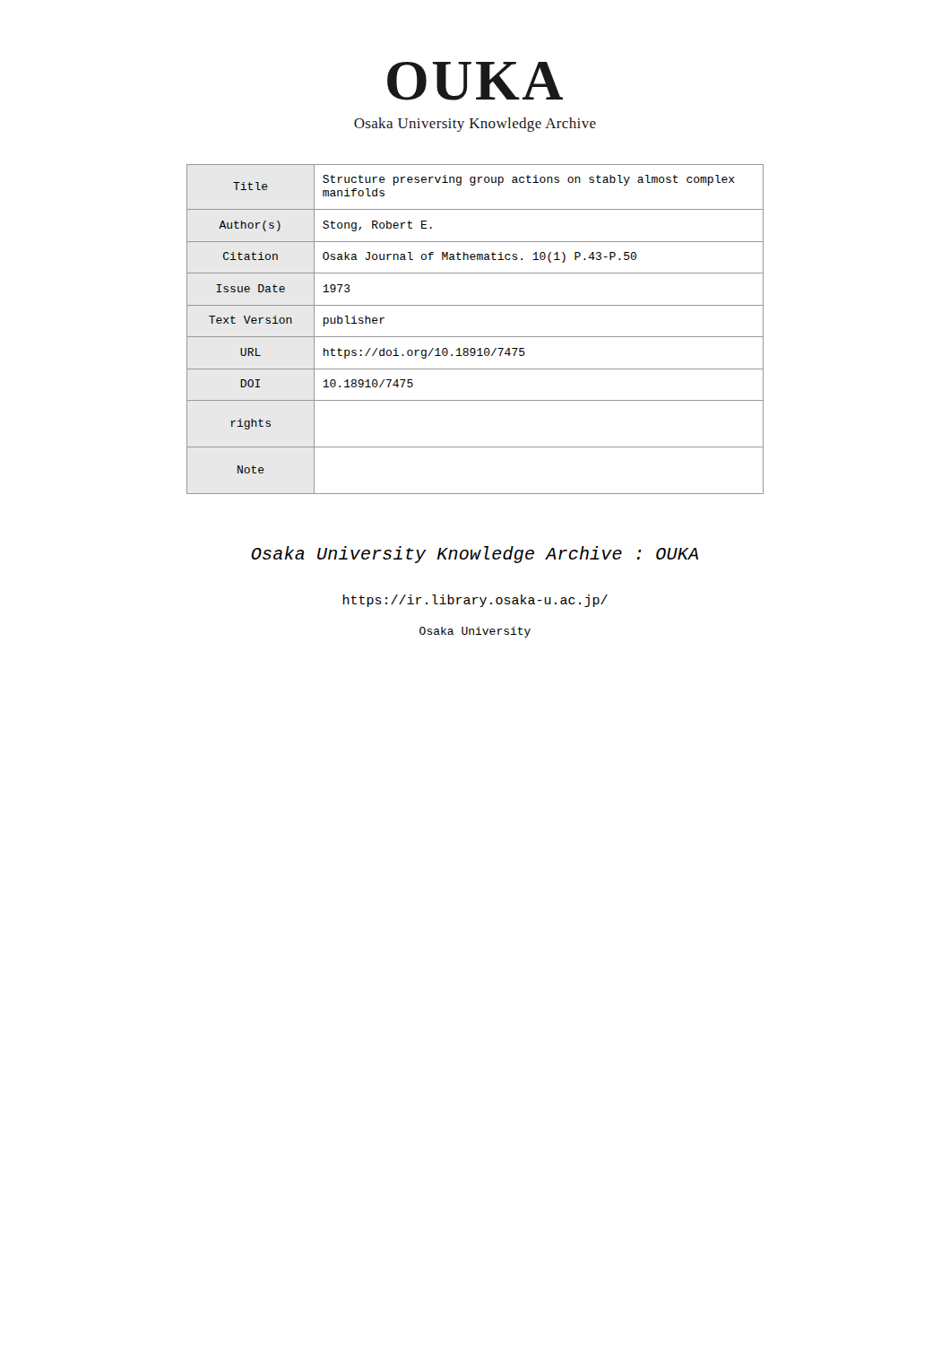OUKA
Osaka University Knowledge Archive
| Title | Structure preserving group actions on stably almost complex manifolds |
| Author(s) | Stong, Robert E. |
| Citation | Osaka Journal of Mathematics. 10(1) P.43-P.50 |
| Issue Date | 1973 |
| Text Version | publisher |
| URL | https://doi.org/10.18910/7475 |
| DOI | 10.18910/7475 |
| rights | |
| Note | |
Osaka University Knowledge Archive : OUKA
https://ir.library.osaka-u.ac.jp/
Osaka University